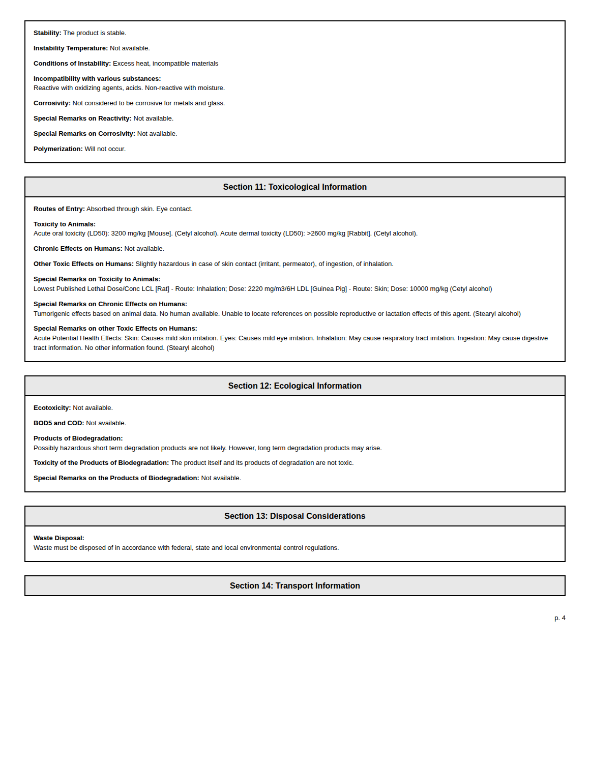Stability: The product is stable.
Instability Temperature: Not available.
Conditions of Instability: Excess heat, incompatible materials
Incompatibility with various substances:
Reactive with oxidizing agents, acids. Non-reactive with moisture.
Corrosivity: Not considered to be corrosive for metals and glass.
Special Remarks on Reactivity: Not available.
Special Remarks on Corrosivity: Not available.
Polymerization: Will not occur.
Section 11: Toxicological Information
Routes of Entry: Absorbed through skin. Eye contact.
Toxicity to Animals:
Acute oral toxicity (LD50): 3200 mg/kg [Mouse]. (Cetyl alcohol). Acute dermal toxicity (LD50): >2600 mg/kg [Rabbit]. (Cetyl alcohol).
Chronic Effects on Humans: Not available.
Other Toxic Effects on Humans: Slightly hazardous in case of skin contact (irritant, permeator), of ingestion, of inhalation.
Special Remarks on Toxicity to Animals:
Lowest Published Lethal Dose/Conc LCL [Rat] - Route: Inhalation; Dose: 2220 mg/m3/6H LDL [Guinea Pig] - Route: Skin; Dose: 10000 mg/kg (Cetyl alcohol)
Special Remarks on Chronic Effects on Humans:
Tumorigenic effects based on animal data. No human available. Unable to locate references on possible reproductive or lactation effects of this agent. (Stearyl alcohol)
Special Remarks on other Toxic Effects on Humans:
Acute Potential Health Effects: Skin: Causes mild skin irritation. Eyes: Causes mild eye irritation. Inhalation: May cause respiratory tract irritation. Ingestion: May cause digestive tract information. No other information found. (Stearyl alcohol)
Section 12: Ecological Information
Ecotoxicity: Not available.
BOD5 and COD: Not available.
Products of Biodegradation:
Possibly hazardous short term degradation products are not likely. However, long term degradation products may arise.
Toxicity of the Products of Biodegradation: The product itself and its products of degradation are not toxic.
Special Remarks on the Products of Biodegradation: Not available.
Section 13: Disposal Considerations
Waste Disposal:
Waste must be disposed of in accordance with federal, state and local environmental control regulations.
Section 14: Transport Information
p. 4